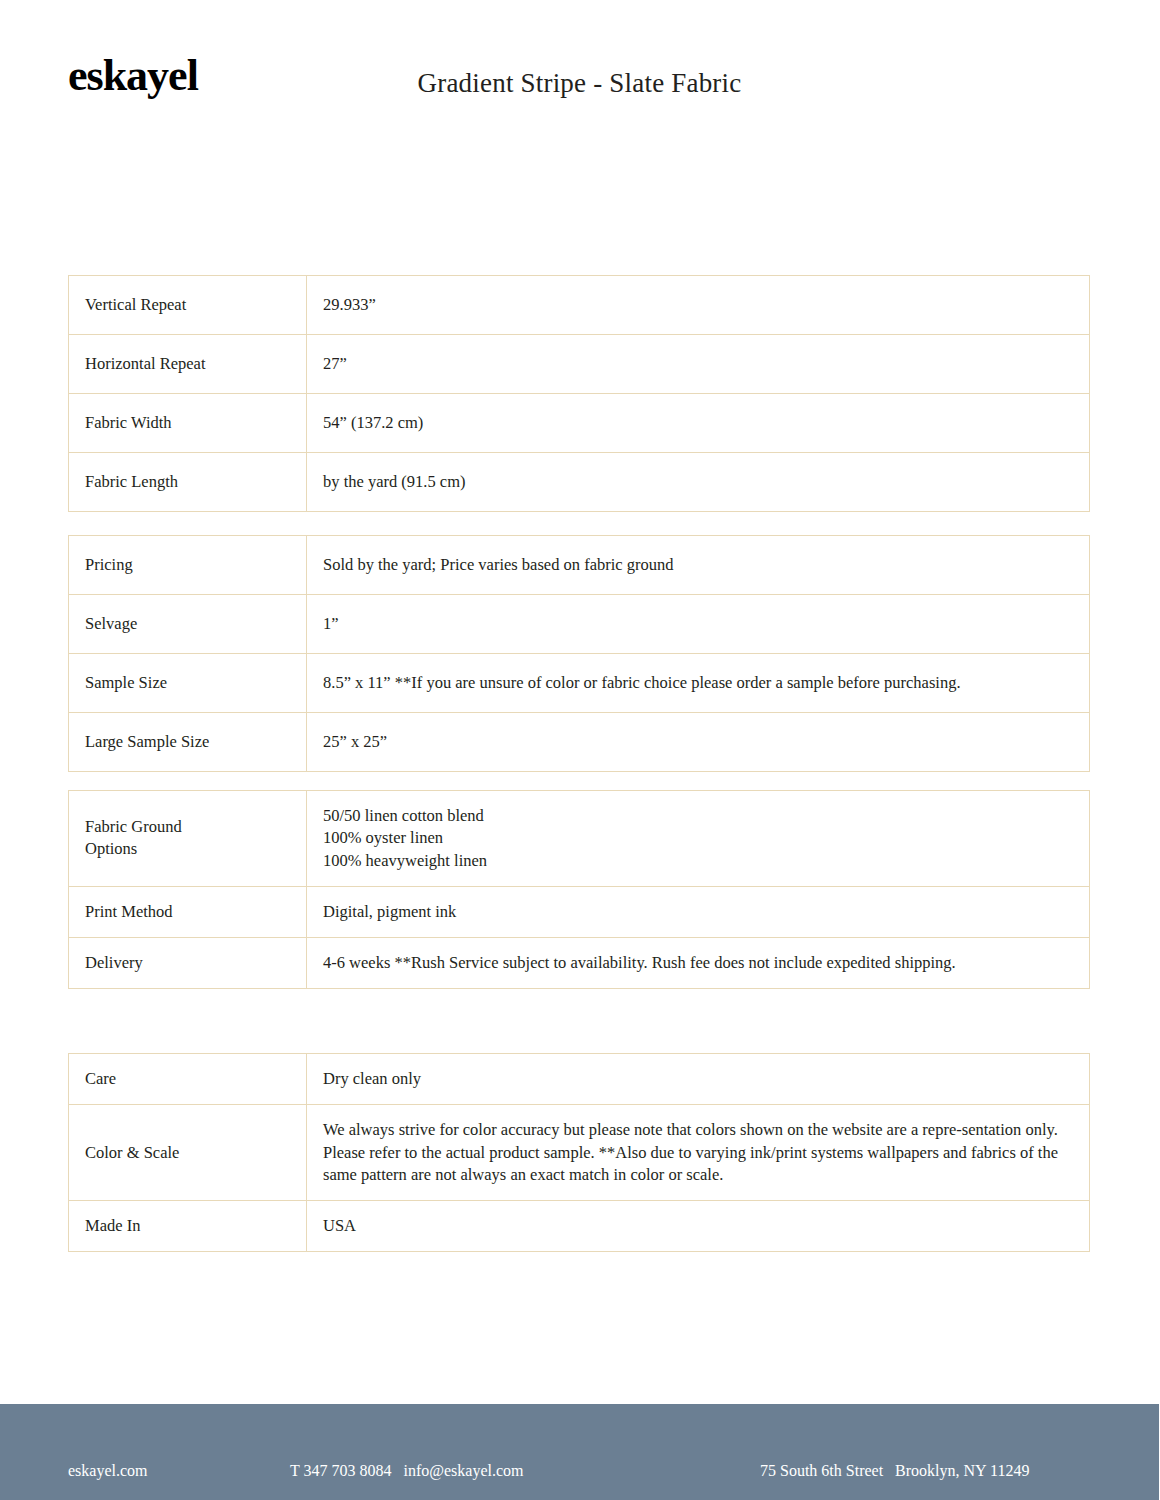eskayel
Gradient Stripe - Slate Fabric
| Vertical Repeat | 29.933” |
| Horizontal Repeat | 27” |
| Fabric Width | 54” (137.2 cm) |
| Fabric Length | by the yard (91.5 cm) |
| Pricing | Sold by the yard; Price varies based on fabric ground |
| Selvage | 1” |
| Sample Size | 8.5” x 11” **If you are unsure of color or fabric choice please order a sample before purchasing. |
| Large Sample Size | 25” x 25” |
| Fabric Ground Options | 50/50 linen cotton blend 100% oyster linen 100% heavyweight linen |
| Print Method | Digital, pigment ink |
| Delivery | 4-6 weeks **Rush Service subject to availability. Rush fee does not include expedited shipping. |
| Care | Dry clean only |
| Color & Scale | We always strive for color accuracy but please note that colors shown on the website are a repre‑sentation only. Please refer to the actual product sample. **Also due to varying ink/print systems wallpapers and fabrics of the same pattern are not always an exact match in color or scale. |
| Made In | USA |
eskayel.com
T 347 703 8084 info@eskayel.com
75 South 6th Street Brooklyn, NY 11249